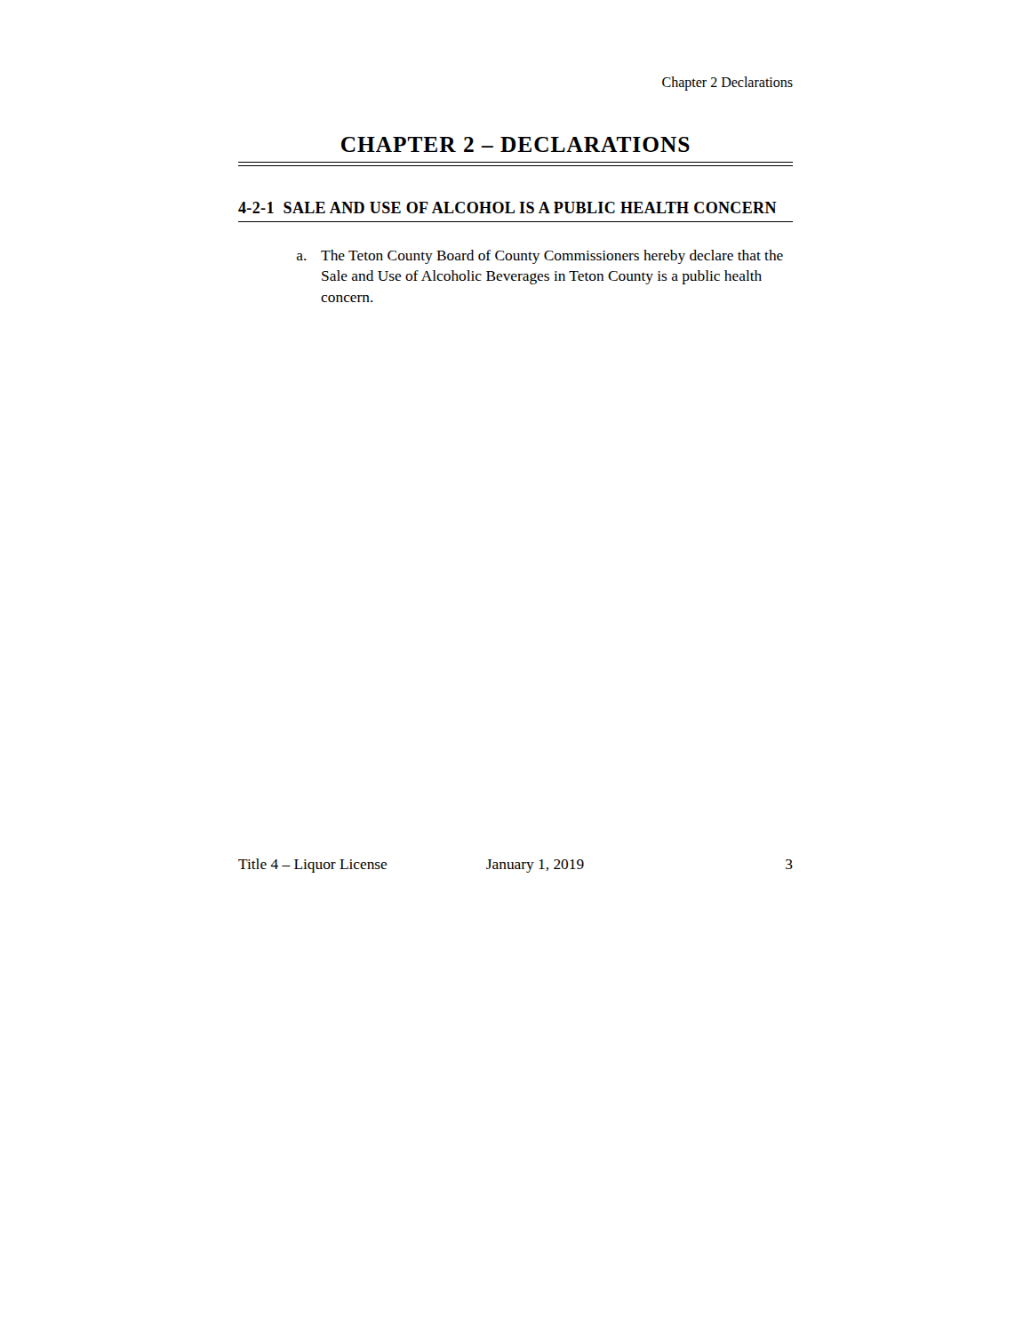Chapter 2 Declarations
CHAPTER 2 – DECLARATIONS
4-2-1 SALE AND USE OF ALCOHOL IS A PUBLIC HEALTH CONCERN
The Teton County Board of County Commissioners hereby declare that the Sale and Use of Alcoholic Beverages in Teton County is a public health concern.
Title 4 – Liquor License
January 1, 2019
3